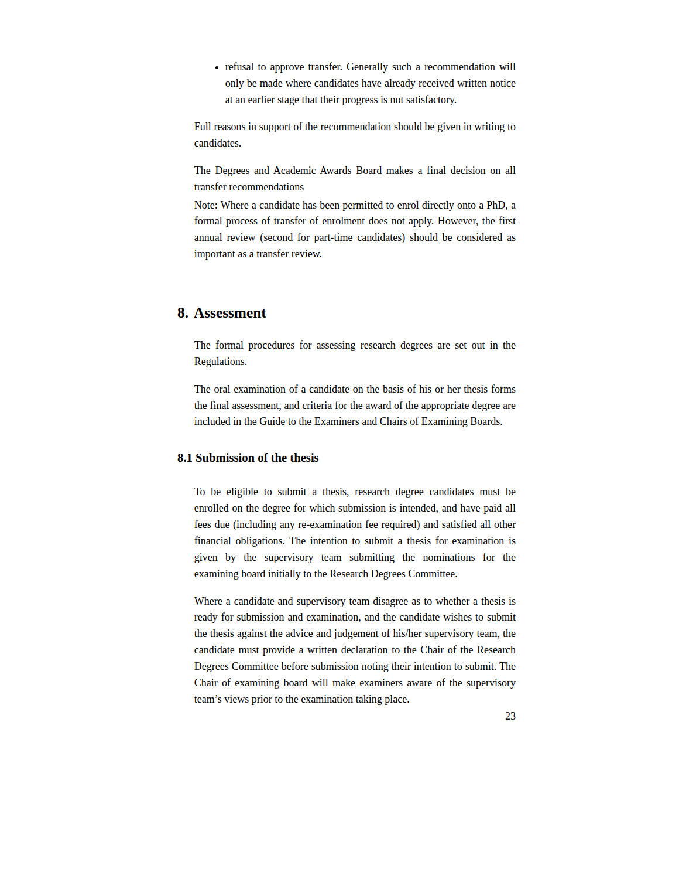refusal to approve transfer. Generally such a recommendation will only be made where candidates have already received written notice at an earlier stage that their progress is not satisfactory.
Full reasons in support of the recommendation should be given in writing to candidates.
The Degrees and Academic Awards Board makes a final decision on all transfer recommendations
Note: Where a candidate has been permitted to enrol directly onto a PhD, a formal process of transfer of enrolment does not apply. However, the first annual review (second for part-time candidates) should be considered as important as a transfer review.
8. Assessment
The formal procedures for assessing research degrees are set out in the Regulations.
The oral examination of a candidate on the basis of his or her thesis forms the final assessment, and criteria for the award of the appropriate degree are included in the Guide to the Examiners and Chairs of Examining Boards.
8.1 Submission of the thesis
To be eligible to submit a thesis, research degree candidates must be enrolled on the degree for which submission is intended, and have paid all fees due (including any re-examination fee required) and satisfied all other financial obligations. The intention to submit a thesis for examination is given by the supervisory team submitting the nominations for the examining board initially to the Research Degrees Committee.
Where a candidate and supervisory team disagree as to whether a thesis is ready for submission and examination, and the candidate wishes to submit the thesis against the advice and judgement of his/her supervisory team, the candidate must provide a written declaration to the Chair of the Research Degrees Committee before submission noting their intention to submit. The Chair of examining board will make examiners aware of the supervisory team’s views prior to the examination taking place.
23